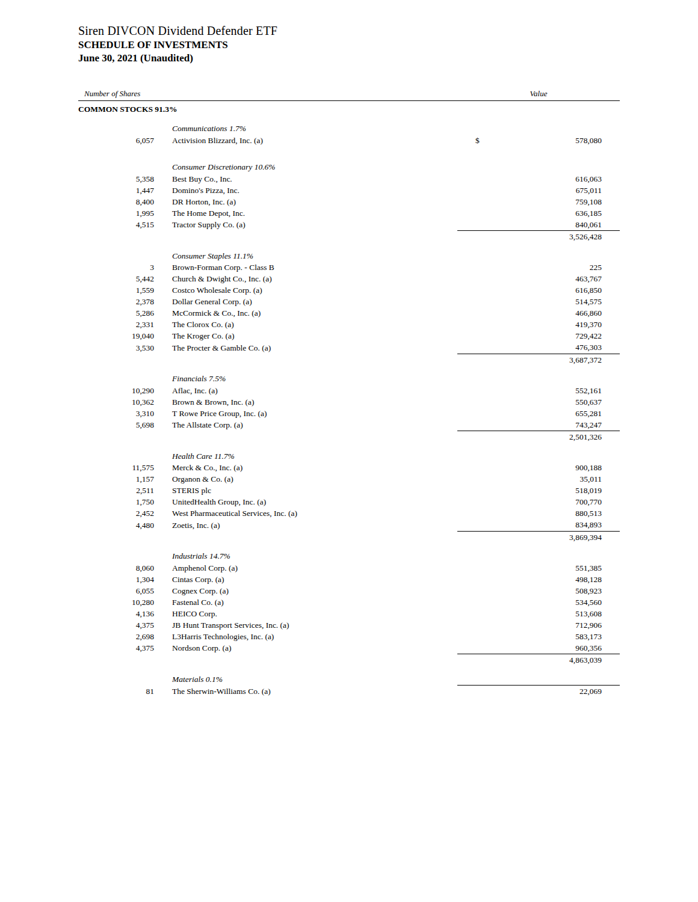Siren DIVCON Dividend Defender ETF
SCHEDULE OF INVESTMENTS
June 30, 2021 (Unaudited)
| Number of Shares | | Value |
| --- | --- | --- |
| COMMON STOCKS 91.3% |
| | Communications 1.7% | |
| 6,057 | Activision Blizzard, Inc. (a) | $ 578,080 |
| | Consumer Discretionary 10.6% | |
| 5,358 | Best Buy Co., Inc. | 616,063 |
| 1,447 | Domino's Pizza, Inc. | 675,011 |
| 8,400 | DR Horton, Inc. (a) | 759,108 |
| 1,995 | The Home Depot, Inc. | 636,185 |
| 4,515 | Tractor Supply Co. (a) | 840,061 |
| | | 3,526,428 |
| | Consumer Staples 11.1% | |
| 3 | Brown-Forman Corp. - Class B | 225 |
| 5,442 | Church & Dwight Co., Inc. (a) | 463,767 |
| 1,559 | Costco Wholesale Corp. (a) | 616,850 |
| 2,378 | Dollar General Corp. (a) | 514,575 |
| 5,286 | McCormick & Co., Inc. (a) | 466,860 |
| 2,331 | The Clorox Co. (a) | 419,370 |
| 19,040 | The Kroger Co. (a) | 729,422 |
| 3,530 | The Procter & Gamble Co. (a) | 476,303 |
| | | 3,687,372 |
| | Financials 7.5% | |
| 10,290 | Aflac, Inc. (a) | 552,161 |
| 10,362 | Brown & Brown, Inc. (a) | 550,637 |
| 3,310 | T Rowe Price Group, Inc. (a) | 655,281 |
| 5,698 | The Allstate Corp. (a) | 743,247 |
| | | 2,501,326 |
| | Health Care 11.7% | |
| 11,575 | Merck & Co., Inc. (a) | 900,188 |
| 1,157 | Organon & Co. (a) | 35,011 |
| 2,511 | STERIS plc | 518,019 |
| 1,750 | UnitedHealth Group, Inc. (a) | 700,770 |
| 2,452 | West Pharmaceutical Services, Inc. (a) | 880,513 |
| 4,480 | Zoetis, Inc. (a) | 834,893 |
| | | 3,869,394 |
| | Industrials 14.7% | |
| 8,060 | Amphenol Corp. (a) | 551,385 |
| 1,304 | Cintas Corp. (a) | 498,128 |
| 6,055 | Cognex Corp. (a) | 508,923 |
| 10,280 | Fastenal Co. (a) | 534,560 |
| 4,136 | HEICO Corp. | 513,608 |
| 4,375 | JB Hunt Transport Services, Inc. (a) | 712,906 |
| 2,698 | L3Harris Technologies, Inc. (a) | 583,173 |
| 4,375 | Nordson Corp. (a) | 960,356 |
| | | 4,863,039 |
| | Materials 0.1% | |
| 81 | The Sherwin-Williams Co. (a) | 22,069 |